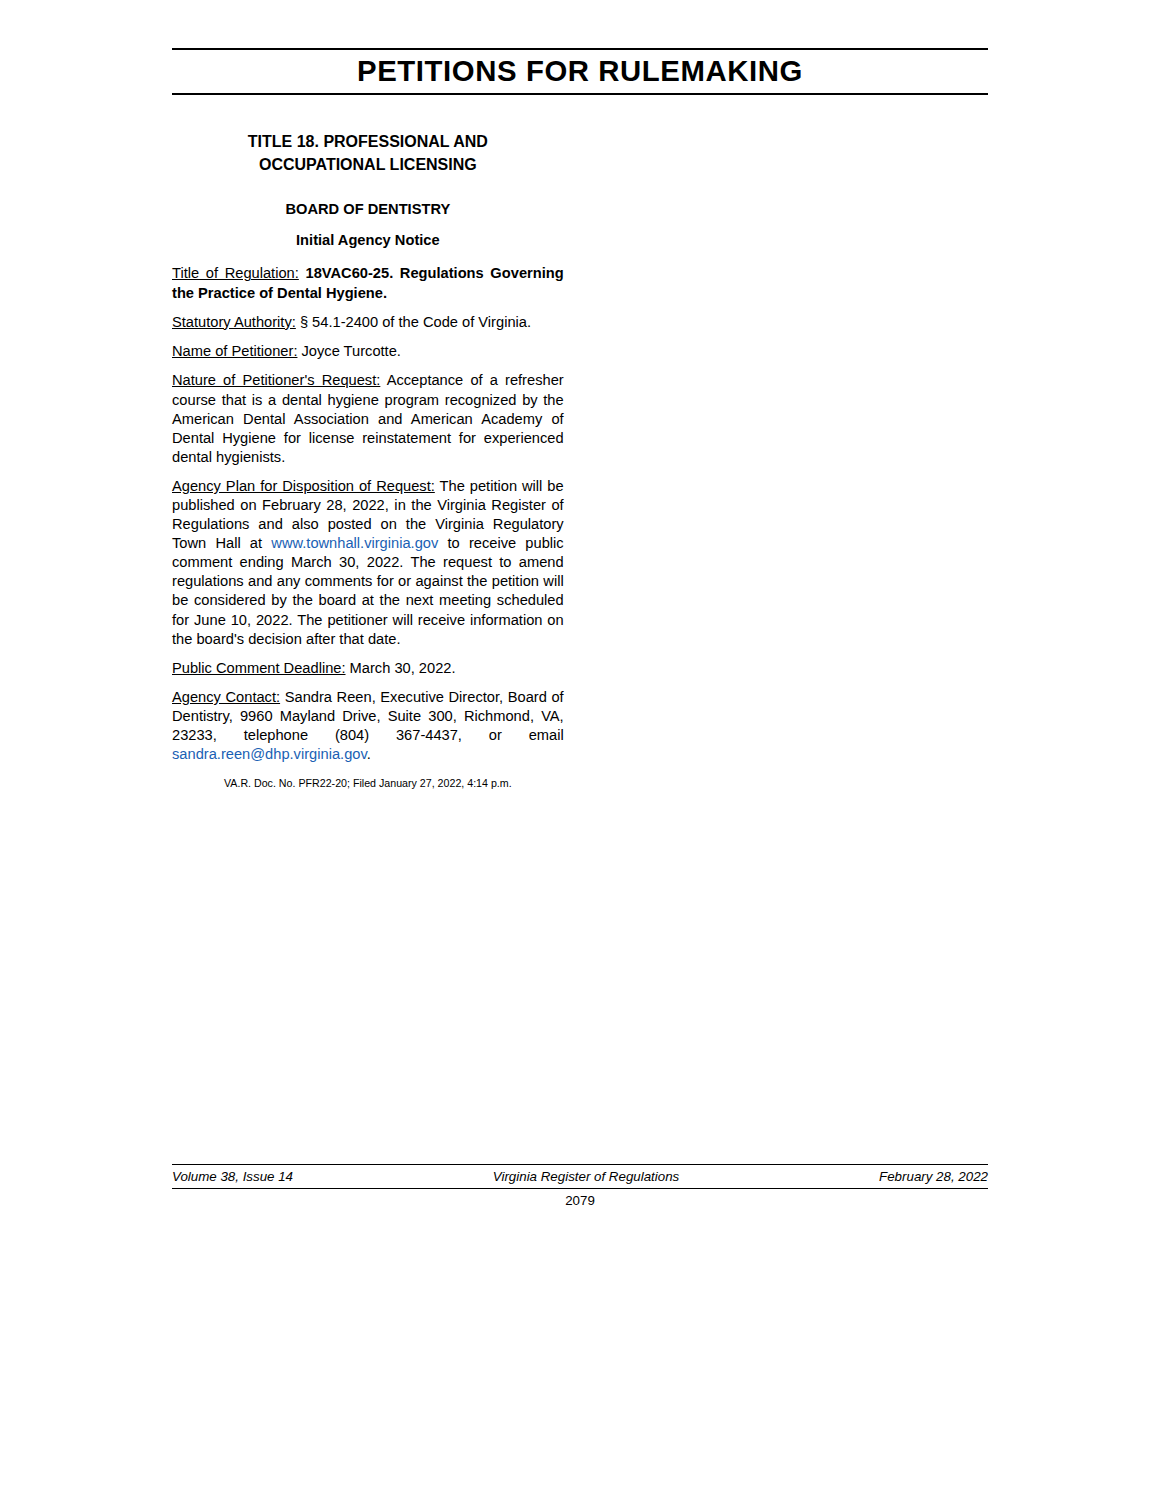PETITIONS FOR RULEMAKING
TITLE 18. PROFESSIONAL AND
OCCUPATIONAL LICENSING
BOARD OF DENTISTRY
Initial Agency Notice
Title of Regulation: 18VAC60-25. Regulations Governing the Practice of Dental Hygiene.
Statutory Authority: § 54.1-2400 of the Code of Virginia.
Name of Petitioner: Joyce Turcotte.
Nature of Petitioner's Request: Acceptance of a refresher course that is a dental hygiene program recognized by the American Dental Association and American Academy of Dental Hygiene for license reinstatement for experienced dental hygienists.
Agency Plan for Disposition of Request: The petition will be published on February 28, 2022, in the Virginia Register of Regulations and also posted on the Virginia Regulatory Town Hall at www.townhall.virginia.gov to receive public comment ending March 30, 2022. The request to amend regulations and any comments for or against the petition will be considered by the board at the next meeting scheduled for June 10, 2022. The petitioner will receive information on the board's decision after that date.
Public Comment Deadline: March 30, 2022.
Agency Contact: Sandra Reen, Executive Director, Board of Dentistry, 9960 Mayland Drive, Suite 300, Richmond, VA, 23233, telephone (804) 367-4437, or email sandra.reen@dhp.virginia.gov.
VA.R. Doc. No. PFR22-20; Filed January 27, 2022, 4:14 p.m.
Volume 38, Issue 14 Virginia Register of Regulations February 28, 2022
2079